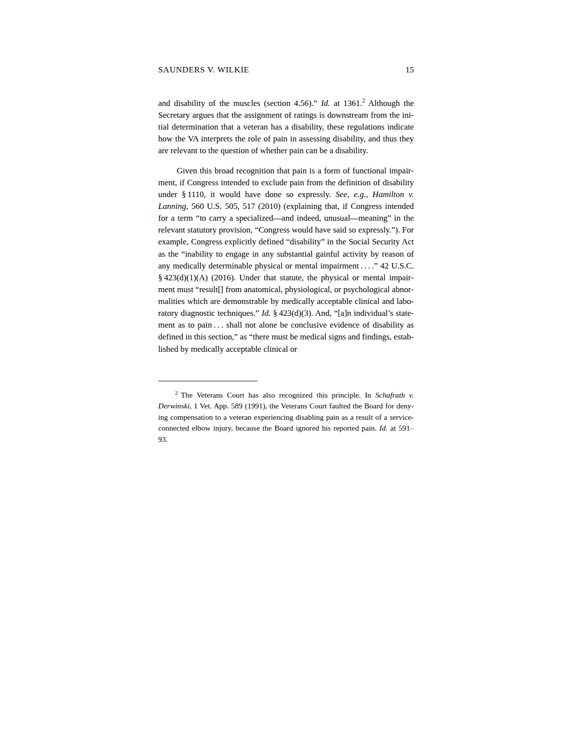Saunders v. Wilkie 15
and disability of the muscles (section 4.56).” Id. at 1361.2 Although the Secretary argues that the assignment of ratings is downstream from the initial determination that a veteran has a disability, these regulations indicate how the VA interprets the role of pain in assessing disability, and thus they are relevant to the question of whether pain can be a disability.
Given this broad recognition that pain is a form of functional impairment, if Congress intended to exclude pain from the definition of disability under § 1110, it would have done so expressly. See, e.g., Hamilton v. Lanning, 560 U.S. 505, 517 (2010) (explaining that, if Congress intended for a term “to carry a specialized—and indeed, unusual—meaning” in the relevant statutory provision, “Congress would have said so expressly.”). For example, Congress explicitly defined “disability” in the Social Security Act as the “inability to engage in any substantial gainful activity by reason of any medically determinable physical or mental impairment . . . .” 42 U.S.C. § 423(d)(1)(A) (2016). Under that statute, the physical or mental impairment must “result[] from anatomical, physiological, or psychological abnormalities which are demonstrable by medically acceptable clinical and laboratory diagnostic techniques.” Id. § 423(d)(3). And, “[a]n individual’s statement as to pain . . . shall not alone be conclusive evidence of disability as defined in this section,” as “there must be medical signs and findings, established by medically acceptable clinical or
2 The Veterans Court has also recognized this principle. In Schafrath v. Derwinski, 1 Vet. App. 589 (1991), the Veterans Court faulted the Board for denying compensation to a veteran experiencing disabling pain as a result of a service-connected elbow injury, because the Board ignored his reported pain. Id. at 591–93.